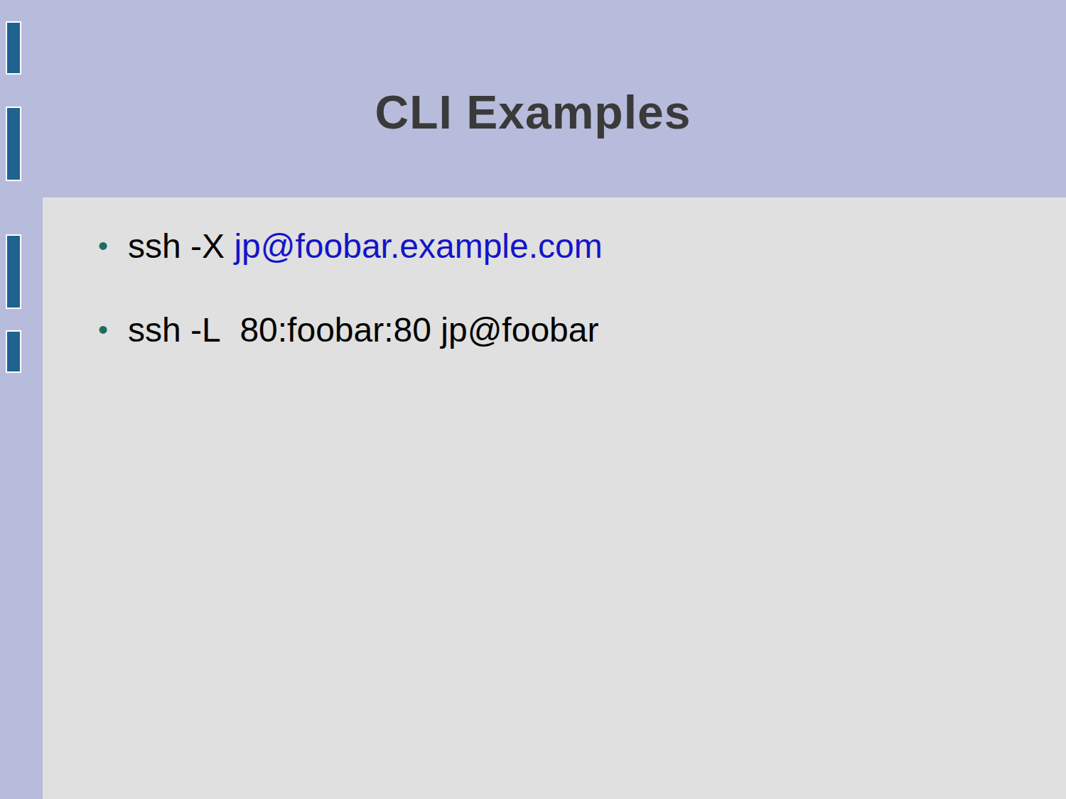CLI Examples
ssh -X jp@foobar.example.com
ssh -L 80:foobar:80 jp@foobar